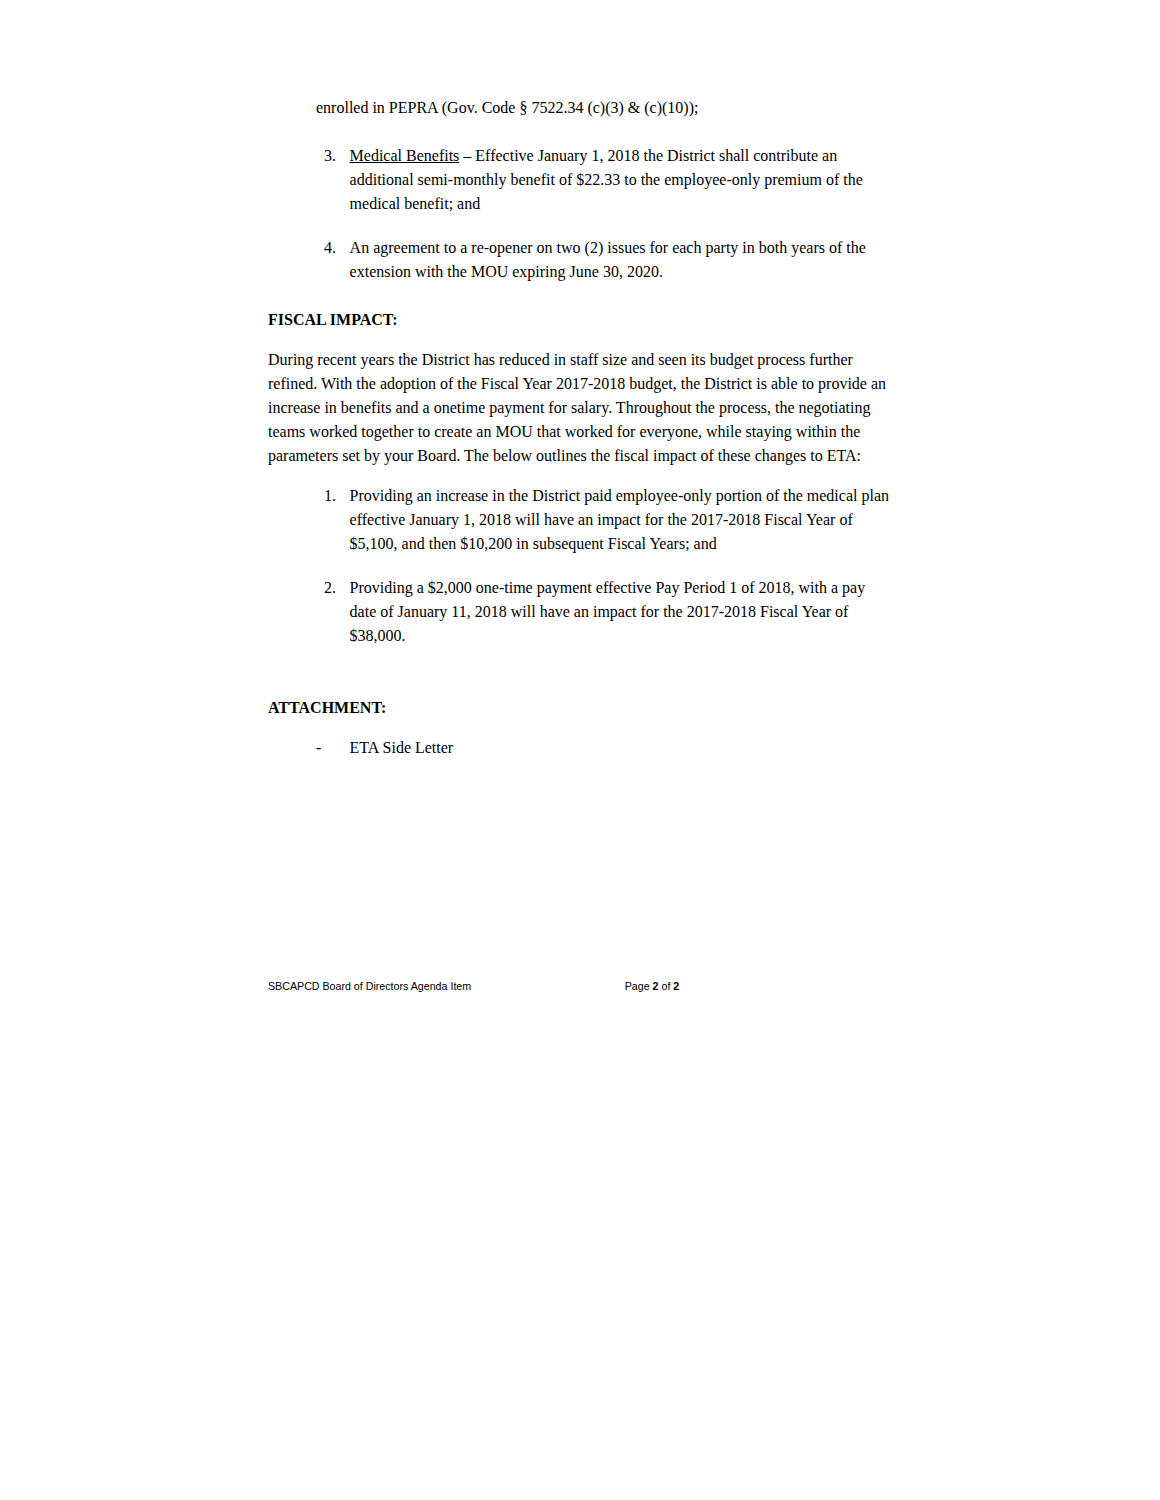enrolled in PEPRA (Gov. Code § 7522.34 (c)(3) & (c)(10));
Medical Benefits – Effective January 1, 2018 the District shall contribute an additional semi-monthly benefit of $22.33 to the employee-only premium of the medical benefit; and
An agreement to a re-opener on two (2) issues for each party in both years of the extension with the MOU expiring June 30, 2020.
Fiscal Impact:
During recent years the District has reduced in staff size and seen its budget process further refined. With the adoption of the Fiscal Year 2017-2018 budget, the District is able to provide an increase in benefits and a onetime payment for salary. Throughout the process, the negotiating teams worked together to create an MOU that worked for everyone, while staying within the parameters set by your Board. The below outlines the fiscal impact of these changes to ETA:
Providing an increase in the District paid employee-only portion of the medical plan effective January 1, 2018 will have an impact for the 2017-2018 Fiscal Year of $5,100, and then $10,200 in subsequent Fiscal Years; and
Providing a $2,000 one-time payment effective Pay Period 1 of 2018, with a pay date of January 11, 2018 will have an impact for the 2017-2018 Fiscal Year of $38,000.
Attachment:
ETA Side Letter
SBCAPCD Board of Directors Agenda Item Page 2 of 2